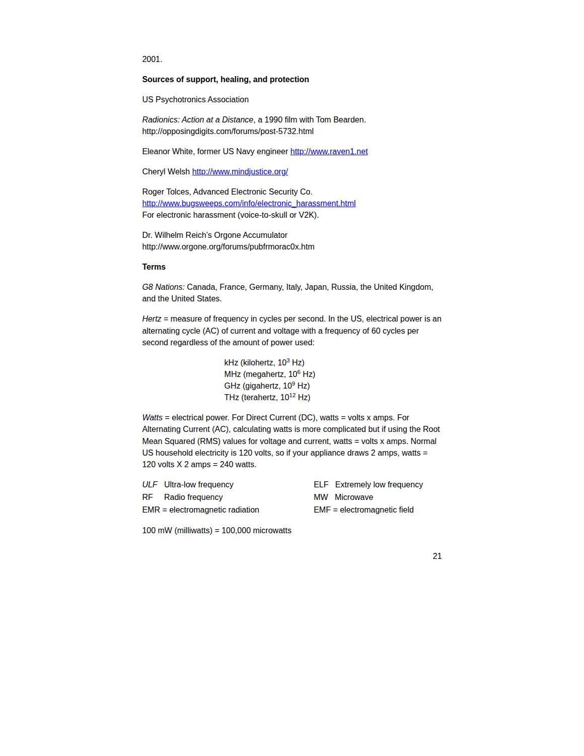2001.
Sources of support, healing, and protection
US Psychotronics Association
Radionics: Action at a Distance, a 1990 film with Tom Bearden.
http://opposingdigits.com/forums/post-5732.html
Eleanor White, former US Navy engineer http://www.raven1.net
Cheryl Welsh http://www.mindjustice.org/
Roger Tolces, Advanced Electronic Security Co.
http://www.bugsweeps.com/info/electronic_harassment.html
For electronic harassment (voice-to-skull or V2K).
Dr. Wilhelm Reich’s Orgone Accumulator
http://www.orgone.org/forums/pubfrmorac0x.htm
Terms
G8 Nations: Canada, France, Germany, Italy, Japan, Russia, the United Kingdom, and the United States.
Hertz = measure of frequency in cycles per second. In the US, electrical power is an alternating cycle (AC) of current and voltage with a frequency of 60 cycles per second regardless of the amount of power used:
kHz (kilohertz, 103 Hz)
MHz (megahertz, 106 Hz)
GHz (gigahertz, 109 Hz)
THz (terahertz, 1012 Hz)
Watts = electrical power. For Direct Current (DC), watts = volts x amps. For Alternating Current (AC), calculating watts is more complicated but if using the Root Mean Squared (RMS) values for voltage and current, watts = volts x amps. Normal US household electricity is 120 volts, so if your appliance draws 2 amps, watts = 120 volts X 2 amps = 240 watts.
| ULF Ultra-low frequency | ELF Extremely low frequency |
| RF Radio frequency | MW Microwave |
| EMR = electromagnetic radiation | EMF = electromagnetic field |
100 mW (milliwatts) = 100,000 microwatts
21